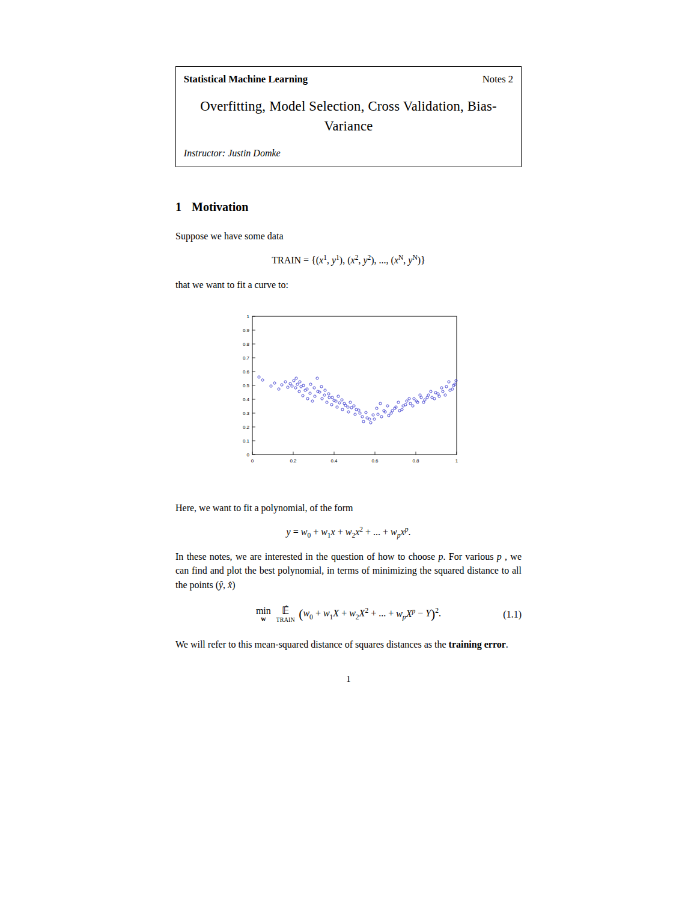Statistical Machine Learning Notes 2
Overfitting, Model Selection, Cross Validation, Bias-Variance
Instructor: Justin Domke
1 Motivation
Suppose we have some data
TRAIN = {(x1, y1), (x2, y2), ..., (xN, yN)}
that we want to fit a curve to:
1 0.9 0.8 0.7 0.6 0.5 0.4 0.3 0.2 0.1 0 0 0.2 0.4 0.6 0.8 1
Here, we want to fit a polynomial, of the form
y = w0 + w1x + w2x2 + ... + wp xp.
In these notes, we are interested in the question of how to choose p. For various p , we can find and plot the best polynomial, in terms of minimizing the squared distance to all the points (ŷ, x̂)
min w 𝔼̂ TRAIN (w0 + w1X + w2X2 + ... + wp Xp − Y)2. (1.1)
We will refer to this mean-squared distance of squares distances as the training error.
1